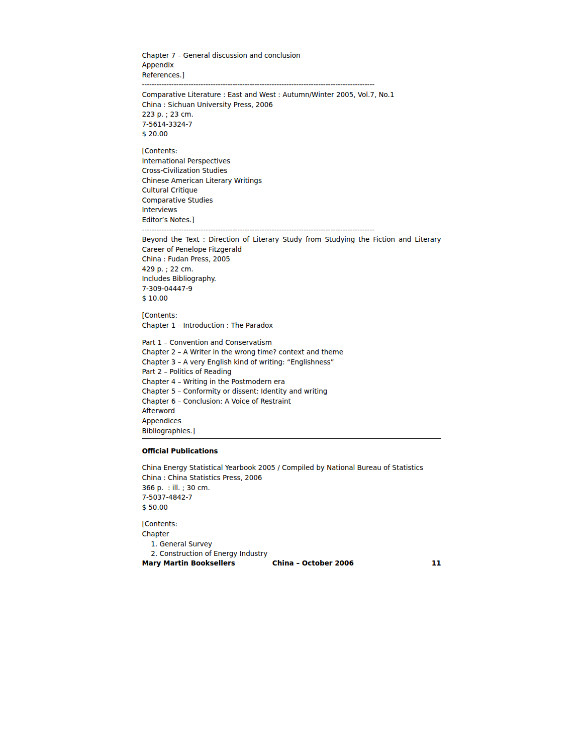Chapter 7 – General discussion and conclusion
Appendix
References.]
-----------------------------------------------------------------------------------------------
Comparative Literature : East and West : Autumn/Winter 2005, Vol.7, No.1
China : Sichuan University Press, 2006
223 p. ; 23 cm.
7-5614-3324-7
$ 20.00
[Contents:
International Perspectives
Cross-Civilization Studies
Chinese American Literary Writings
Cultural Critique
Comparative Studies
Interviews
Editor’s Notes.]
-----------------------------------------------------------------------------------------------
Beyond the Text : Direction of Literary Study from Studying the Fiction and Literary Career of Penelope Fitzgerald
China : Fudan Press, 2005
429 p. ; 22 cm.
Includes Bibliography.
7-309-04447-9
$ 10.00
[Contents:
Chapter 1 – Introduction : The Paradox
Part 1 – Convention and Conservatism
Chapter 2 – A Writer in the wrong time? context and theme
Chapter 3 – A very English kind of writing: “Englishness”
Part 2 – Politics of Reading
Chapter 4 – Writing in the Postmodern era
Chapter 5 – Conformity or dissent: Identity and writing
Chapter 6 – Conclusion: A Voice of Restraint
Afterword
Appendices
Bibliographies.]
Official Publications
China Energy Statistical Yearbook 2005 / Compiled by National Bureau of Statistics
China : China Statistics Press, 2006
366 p. : ill. ; 30 cm.
7-5037-4842-7
$ 50.00
[Contents:
Chapter
General Survey
Construction of Energy Industry
Mary Martin Booksellers China – October 2006 11